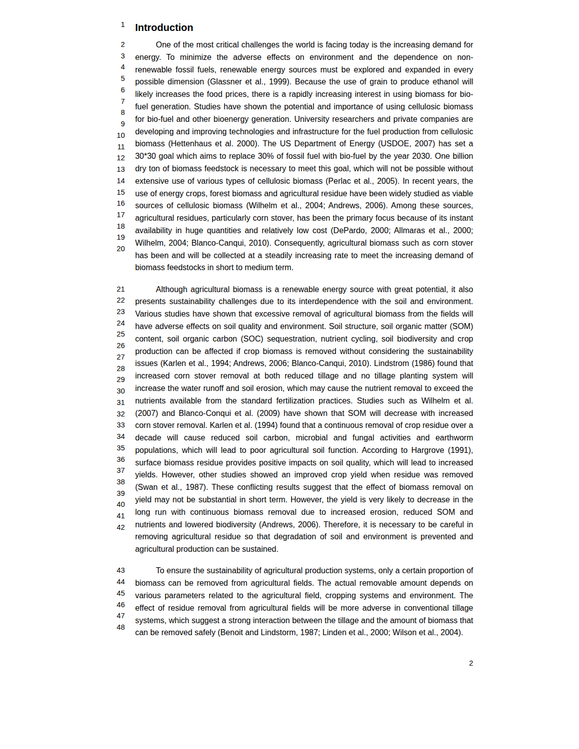1
Introduction
234567891011121314151617181920
One of the most critical challenges the world is facing today is the increasing demand for energy. To minimize the adverse effects on environment and the dependence on non-renewable fossil fuels, renewable energy sources must be explored and expanded in every possible dimension (Glassner et al., 1999). Because the use of grain to produce ethanol will likely increases the food prices, there is a rapidly increasing interest in using biomass for bio-fuel generation. Studies have shown the potential and importance of using cellulosic biomass for bio-fuel and other bioenergy generation. University researchers and private companies are developing and improving technologies and infrastructure for the fuel production from cellulosic biomass (Hettenhaus et al. 2000). The US Department of Energy (USDOE, 2007) has set a 30*30 goal which aims to replace 30% of fossil fuel with bio-fuel by the year 2030. One billion dry ton of biomass feedstock is necessary to meet this goal, which will not be possible without extensive use of various types of cellulosic biomass (Perlac et al., 2005). In recent years, the use of energy crops, forest biomass and agricultural residue have been widely studied as viable sources of cellulosic biomass (Wilhelm et al., 2004; Andrews, 2006). Among these sources, agricultural residues, particularly corn stover, has been the primary focus because of its instant availability in huge quantities and relatively low cost (DePardo, 2000; Allmaras et al., 2000; Wilhelm, 2004; Blanco-Canqui, 2010). Consequently, agricultural biomass such as corn stover has been and will be collected at a steadily increasing rate to meet the increasing demand of biomass feedstocks in short to medium term.
21222324252627282930313233343536373839404142
Although agricultural biomass is a renewable energy source with great potential, it also presents sustainability challenges due to its interdependence with the soil and environment. Various studies have shown that excessive removal of agricultural biomass from the fields will have adverse effects on soil quality and environment. Soil structure, soil organic matter (SOM) content, soil organic carbon (SOC) sequestration, nutrient cycling, soil biodiversity and crop production can be affected if crop biomass is removed without considering the sustainability issues (Karlen et al., 1994; Andrews, 2006; Blanco-Canqui, 2010). Lindstrom (1986) found that increased corn stover removal at both reduced tillage and no tillage planting system will increase the water runoff and soil erosion, which may cause the nutrient removal to exceed the nutrients available from the standard fertilization practices. Studies such as Wilhelm et al. (2007) and Blanco-Conqui et al. (2009) have shown that SOM will decrease with increased corn stover removal. Karlen et al. (1994) found that a continuous removal of crop residue over a decade will cause reduced soil carbon, microbial and fungal activities and earthworm populations, which will lead to poor agricultural soil function. According to Hargrove (1991), surface biomass residue provides positive impacts on soil quality, which will lead to increased yields. However, other studies showed an improved crop yield when residue was removed (Swan et al., 1987). These conflicting results suggest that the effect of biomass removal on yield may not be substantial in short term. However, the yield is very likely to decrease in the long run with continuous biomass removal due to increased erosion, reduced SOM and nutrients and lowered biodiversity (Andrews, 2006). Therefore, it is necessary to be careful in removing agricultural residue so that degradation of soil and environment is prevented and agricultural production can be sustained.
434445464748
To ensure the sustainability of agricultural production systems, only a certain proportion of biomass can be removed from agricultural fields. The actual removable amount depends on various parameters related to the agricultural field, cropping systems and environment. The effect of residue removal from agricultural fields will be more adverse in conventional tillage systems, which suggest a strong interaction between the tillage and the amount of biomass that can be removed safely (Benoit and Lindstorm, 1987; Linden et al., 2000; Wilson et al., 2004).
2